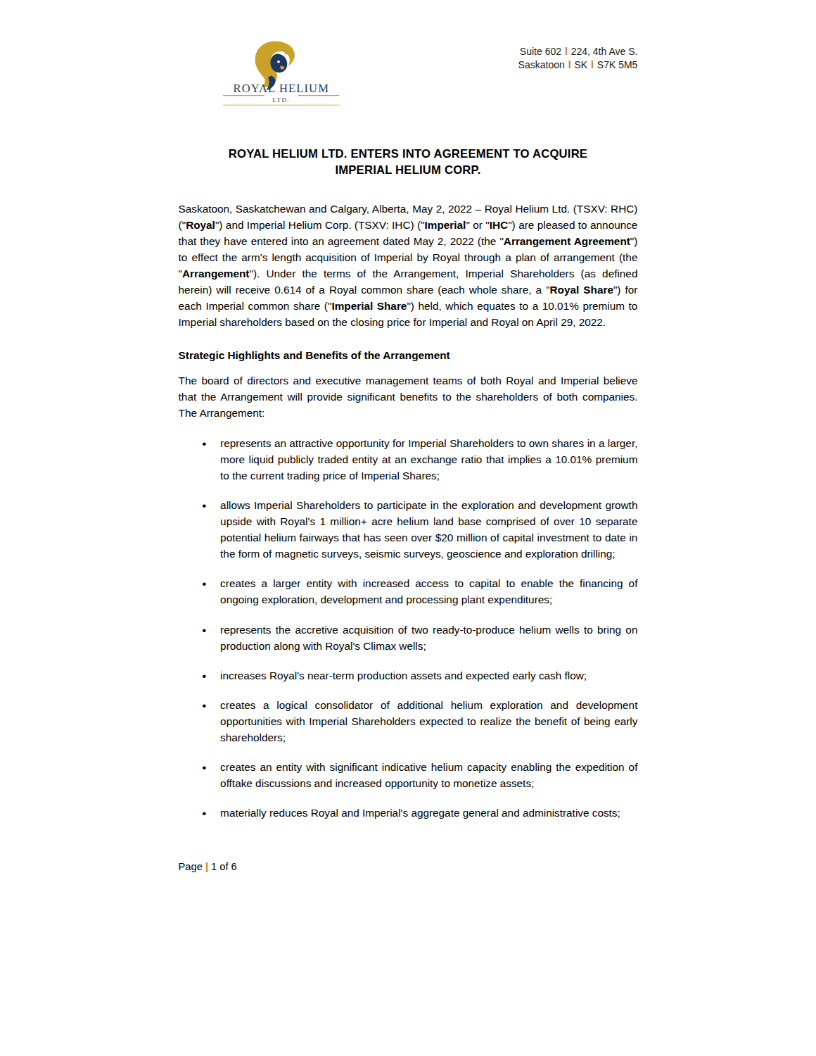ROYAL HELIUM LTD.
Suite 602 l 224, 4th Ave S.
Saskatoon l SK l S7K 5M5
Royal Helium Ltd. Enters Into Agreement to Acquire
Imperial Helium Corp.
Saskatoon, Saskatchewan and Calgary, Alberta, May 2, 2022 – Royal Helium Ltd. (TSXV: RHC) ("Royal") and Imperial Helium Corp. (TSXV: IHC) ("Imperial" or "IHC") are pleased to announce that they have entered into an agreement dated May 2, 2022 (the "Arrangement Agreement") to effect the arm's length acquisition of Imperial by Royal through a plan of arrangement (the "Arrangement"). Under the terms of the Arrangement, Imperial Shareholders (as defined herein) will receive 0.614 of a Royal common share (each whole share, a "Royal Share") for each Imperial common share ("Imperial Share") held, which equates to a 10.01% premium to Imperial shareholders based on the closing price for Imperial and Royal on April 29, 2022.
Strategic Highlights and Benefits of the Arrangement
The board of directors and executive management teams of both Royal and Imperial believe that the Arrangement will provide significant benefits to the shareholders of both companies. The Arrangement:
represents an attractive opportunity for Imperial Shareholders to own shares in a larger, more liquid publicly traded entity at an exchange ratio that implies a 10.01% premium to the current trading price of Imperial Shares;
allows Imperial Shareholders to participate in the exploration and development growth upside with Royal's 1 million+ acre helium land base comprised of over 10 separate potential helium fairways that has seen over $20 million of capital investment to date in the form of magnetic surveys, seismic surveys, geoscience and exploration drilling;
creates a larger entity with increased access to capital to enable the financing of ongoing exploration, development and processing plant expenditures;
represents the accretive acquisition of two ready-to-produce helium wells to bring on production along with Royal's Climax wells;
increases Royal's near-term production assets and expected early cash flow;
creates a logical consolidator of additional helium exploration and development opportunities with Imperial Shareholders expected to realize the benefit of being early shareholders;
creates an entity with significant indicative helium capacity enabling the expedition of offtake discussions and increased opportunity to monetize assets;
materially reduces Royal and Imperial's aggregate general and administrative costs;
Page | 1 of 6